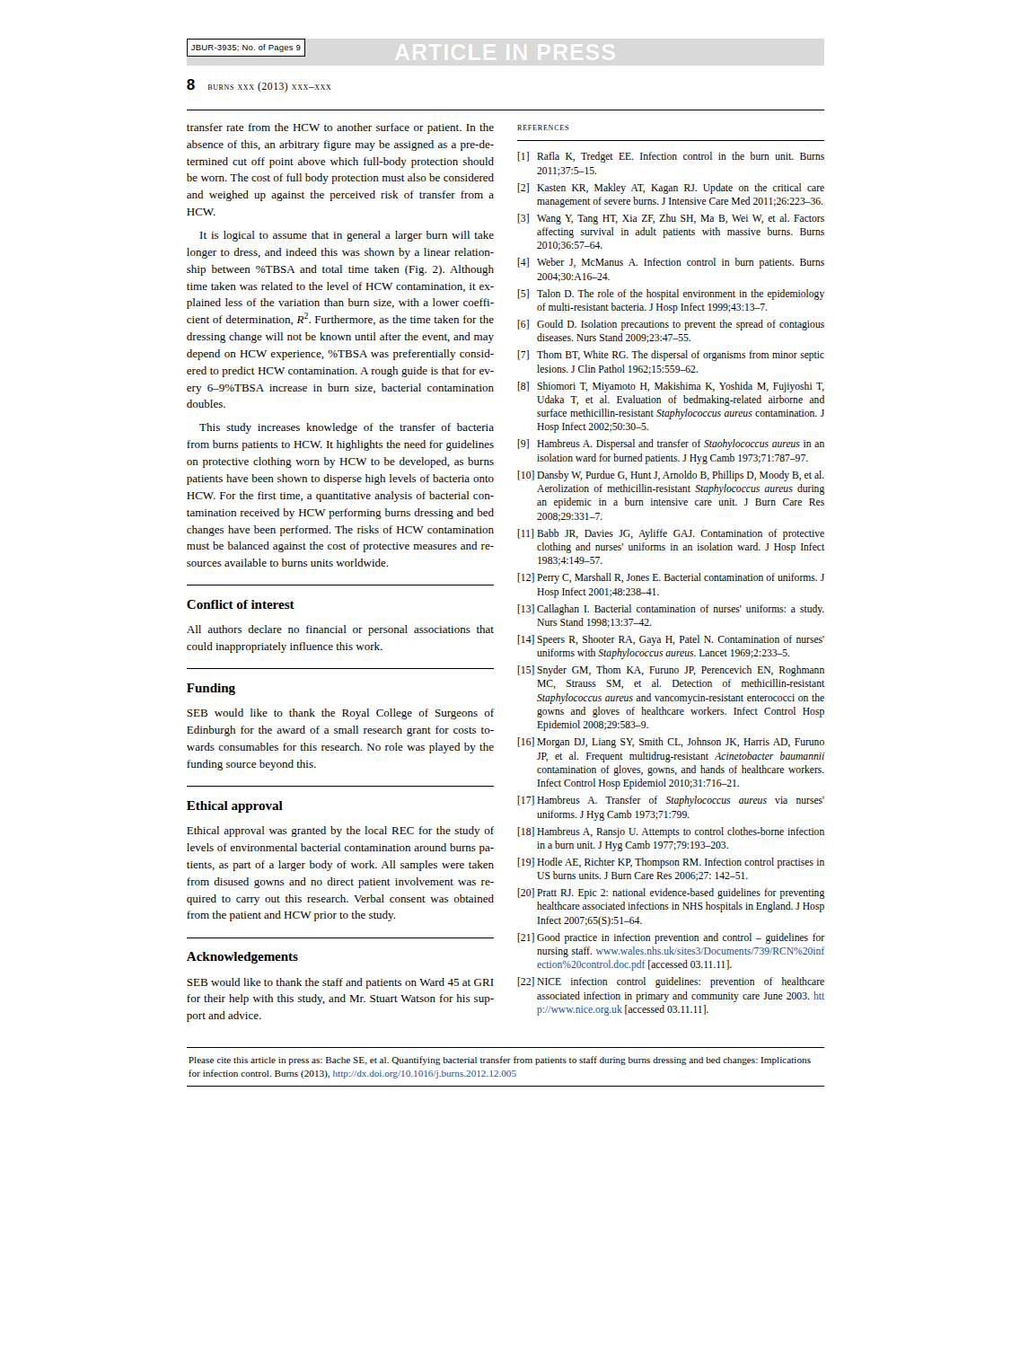ARTICLE IN PRESS
JBUR-3935; No. of Pages 9
8 burns xxx (2013) xxx–xxx
transfer rate from the HCW to another surface or patient. In the absence of this, an arbitrary figure may be assigned as a pre-determined cut off point above which full-body protection should be worn. The cost of full body protection must also be considered and weighed up against the perceived risk of transfer from a HCW.
It is logical to assume that in general a larger burn will take longer to dress, and indeed this was shown by a linear relationship between %TBSA and total time taken (Fig. 2). Although time taken was related to the level of HCW contamination, it explained less of the variation than burn size, with a lower coefficient of determination, R2. Furthermore, as the time taken for the dressing change will not be known until after the event, and may depend on HCW experience, %TBSA was preferentially considered to predict HCW contamination. A rough guide is that for every 6–9%TBSA increase in burn size, bacterial contamination doubles.
This study increases knowledge of the transfer of bacteria from burns patients to HCW. It highlights the need for guidelines on protective clothing worn by HCW to be developed, as burns patients have been shown to disperse high levels of bacteria onto HCW. For the first time, a quantitative analysis of bacterial contamination received by HCW performing burns dressing and bed changes have been performed. The risks of HCW contamination must be balanced against the cost of protective measures and resources available to burns units worldwide.
Conflict of interest
All authors declare no financial or personal associations that could inappropriately influence this work.
Funding
SEB would like to thank the Royal College of Surgeons of Edinburgh for the award of a small research grant for costs towards consumables for this research. No role was played by the funding source beyond this.
Ethical approval
Ethical approval was granted by the local REC for the study of levels of environmental bacterial contamination around burns patients, as part of a larger body of work. All samples were taken from disused gowns and no direct patient involvement was required to carry out this research. Verbal consent was obtained from the patient and HCW prior to the study.
Acknowledgements
SEB would like to thank the staff and patients on Ward 45 at GRI for their help with this study, and Mr. Stuart Watson for his support and advice.
references
[1] Rafla K, Tredget EE. Infection control in the burn unit. Burns 2011;37:5–15.
[2] Kasten KR, Makley AT, Kagan RJ. Update on the critical care management of severe burns. J Intensive Care Med 2011;26:223–36.
[3] Wang Y, Tang HT, Xia ZF, Zhu SH, Ma B, Wei W, et al. Factors affecting survival in adult patients with massive burns. Burns 2010;36:57–64.
[4] Weber J, McManus A. Infection control in burn patients. Burns 2004;30:A16–24.
[5] Talon D. The role of the hospital environment in the epidemiology of multi-resistant bacteria. J Hosp Infect 1999;43:13–7.
[6] Gould D. Isolation precautions to prevent the spread of contagious diseases. Nurs Stand 2009;23:47–55.
[7] Thom BT, White RG. The dispersal of organisms from minor septic lesions. J Clin Pathol 1962;15:559–62.
[8] Shiomori T, Miyamoto H, Makishima K, Yoshida M, Fujiyoshi T, Udaka T, et al. Evaluation of bedmaking-related airborne and surface methicillin-resistant Staphylococcus aureus contamination. J Hosp Infect 2002;50:30–5.
[9] Hambreus A. Dispersal and transfer of Staohylococcus aureus in an isolation ward for burned patients. J Hyg Camb 1973;71:787–97.
[10] Dansby W, Purdue G, Hunt J, Arnoldo B, Phillips D, Moody B, et al. Aerolization of methicillin-resistant Staphylococcus aureus during an epidemic in a burn intensive care unit. J Burn Care Res 2008;29:331–7.
[11] Babb JR, Davies JG, Ayliffe GAJ. Contamination of protective clothing and nurses' uniforms in an isolation ward. J Hosp Infect 1983;4:149–57.
[12] Perry C, Marshall R, Jones E. Bacterial contamination of uniforms. J Hosp Infect 2001;48:238–41.
[13] Callaghan I. Bacterial contamination of nurses' uniforms: a study. Nurs Stand 1998;13:37–42.
[14] Speers R, Shooter RA, Gaya H, Patel N. Contamination of nurses' uniforms with Staphylococcus aureus. Lancet 1969;2:233–5.
[15] Snyder GM, Thom KA, Furuno JP, Perencevich EN, Roghmann MC, Strauss SM, et al. Detection of methicillin-resistant Staphylococcus aureus and vancomycin-resistant enterococci on the gowns and gloves of healthcare workers. Infect Control Hosp Epidemiol 2008;29:583–9.
[16] Morgan DJ, Liang SY, Smith CL, Johnson JK, Harris AD, Furuno JP, et al. Frequent multidrug-resistant Acinetobacter baumannii contamination of gloves, gowns, and hands of healthcare workers. Infect Control Hosp Epidemiol 2010;31:716–21.
[17] Hambreus A. Transfer of Staphylococcus aureus via nurses' uniforms. J Hyg Camb 1973;71:799.
[18] Hambreus A, Ransjo U. Attempts to control clothes-borne infection in a burn unit. J Hyg Camb 1977;79:193–203.
[19] Hodle AE, Richter KP, Thompson RM. Infection control practises in US burns units. J Burn Care Res 2006;27: 142–51.
[20] Pratt RJ. Epic 2: national evidence-based guidelines for preventing healthcare associated infections in NHS hospitals in England. J Hosp Infect 2007;65(S):51–64.
[21] Good practice in infection prevention and control – guidelines for nursing staff. www.wales.nhs.uk/sites3/Documents/739/RCN%20infection%20control.doc.pdf [accessed 03.11.11].
[22] NICE infection control guidelines: prevention of healthcare associated infection in primary and community care June 2003. http://www.nice.org.uk [accessed 03.11.11].
Please cite this article in press as: Bache SE, et al. Quantifying bacterial transfer from patients to staff during burns dressing and bed changes: Implications for infection control. Burns (2013), http://dx.doi.org/10.1016/j.burns.2012.12.005